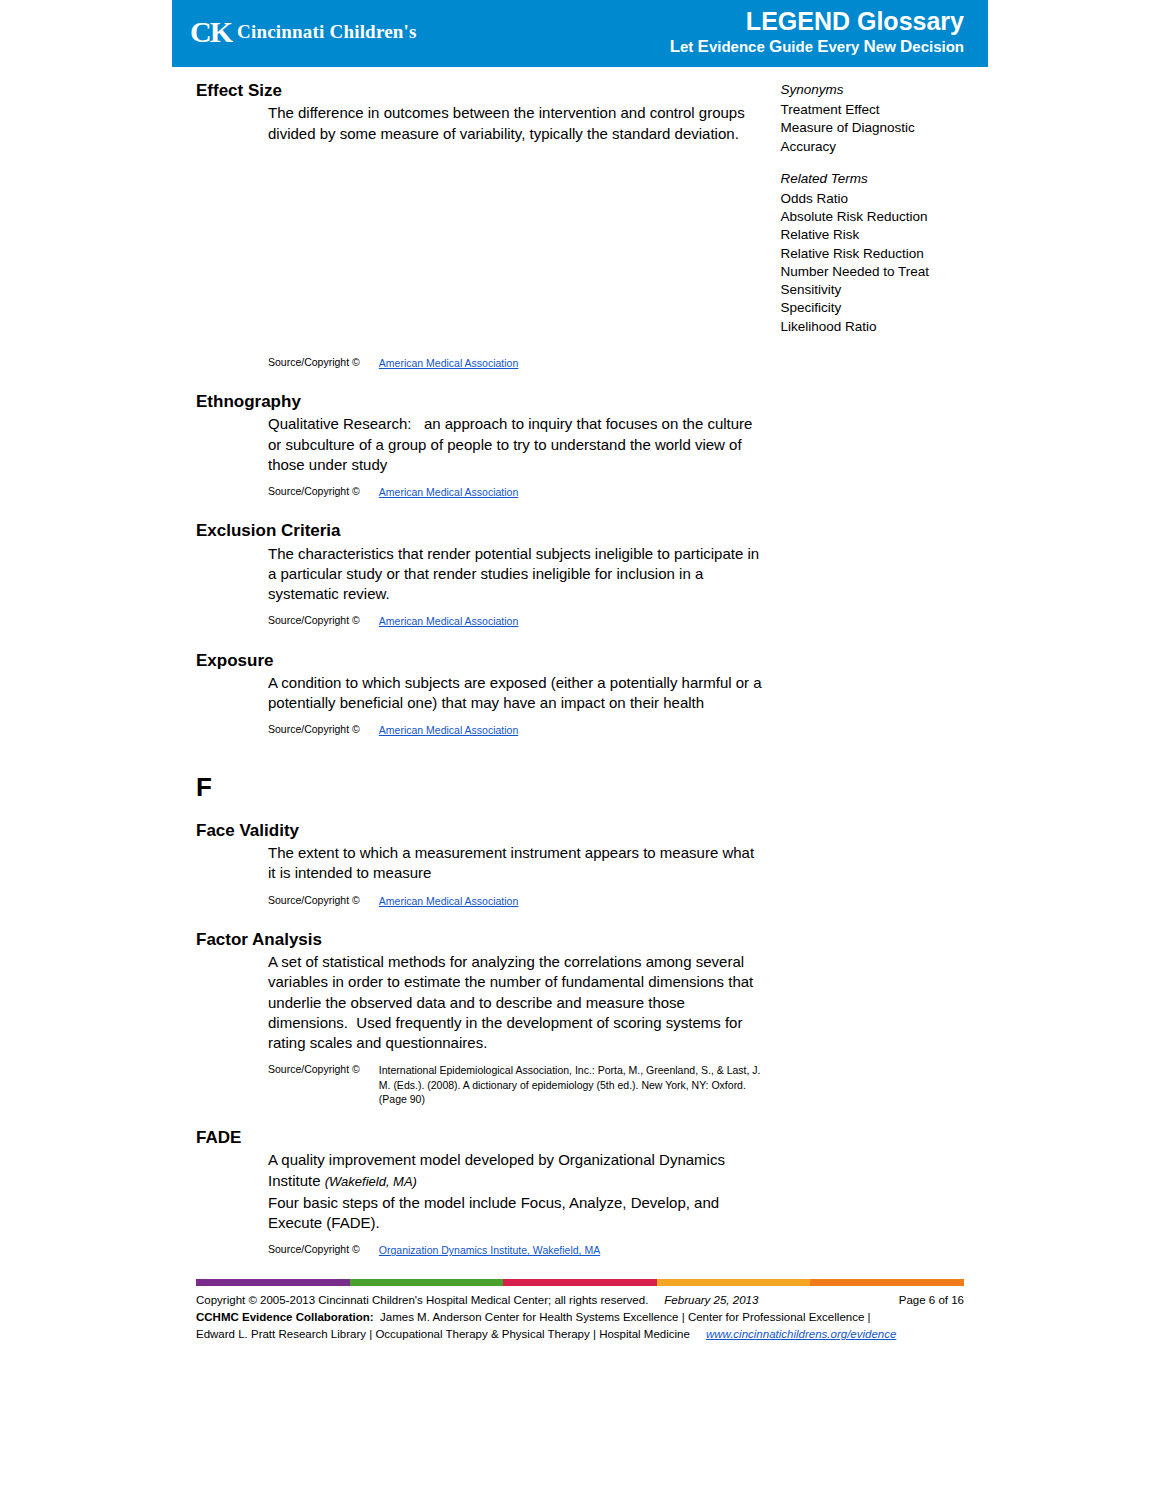CK Cincinnati Children's
LEGEND Glossary
Let Evidence Guide Every New Decision
Effect Size
The difference in outcomes between the intervention and control groups divided by some measure of variability, typically the standard deviation.
Source/Copyright © American Medical Association
Ethnography
Qualitative Research: an approach to inquiry that focuses on the culture or subculture of a group of people to try to understand the world view of those under study
Source/Copyright © American Medical Association
Exclusion Criteria
The characteristics that render potential subjects ineligible to participate in a particular study or that render studies ineligible for inclusion in a systematic review.
Source/Copyright © American Medical Association
Exposure
A condition to which subjects are exposed (either a potentially harmful or a potentially beneficial one) that may have an impact on their health
Source/Copyright © American Medical Association
F
Face Validity
The extent to which a measurement instrument appears to measure what it is intended to measure
Source/Copyright © American Medical Association
Factor Analysis
A set of statistical methods for analyzing the correlations among several variables in order to estimate the number of fundamental dimensions that underlie the observed data and to describe and measure those dimensions. Used frequently in the development of scoring systems for rating scales and questionnaires.
Source/Copyright © International Epidemiological Association, Inc.: Porta, M., Greenland, S., & Last, J. M. (Eds.). (2008). A dictionary of epidemiology (5th ed.). New York, NY: Oxford. (Page 90)
FADE
A quality improvement model developed by Organizational Dynamics Institute (Wakefield, MA)
Four basic steps of the model include Focus, Analyze, Develop, and Execute (FADE).
Source/Copyright © Organization Dynamics Institute, Wakefield, MA
Synonyms
Treatment Effect
Measure of Diagnostic Accuracy
Related Terms
Odds Ratio
Absolute Risk Reduction
Relative Risk
Relative Risk Reduction
Number Needed to Treat
Sensitivity
Specificity
Likelihood Ratio
Copyright © 2005-2013 Cincinnati Children's Hospital Medical Center; all rights reserved. February 25, 2013
Page 6 of 16
CCHMC Evidence Collaboration: James M. Anderson Center for Health Systems Excellence | Center for Professional Excellence |
Edward L. Pratt Research Library | Occupational Therapy & Physical Therapy | Hospital Medicine www.cincinnatichildrens.org/evidence